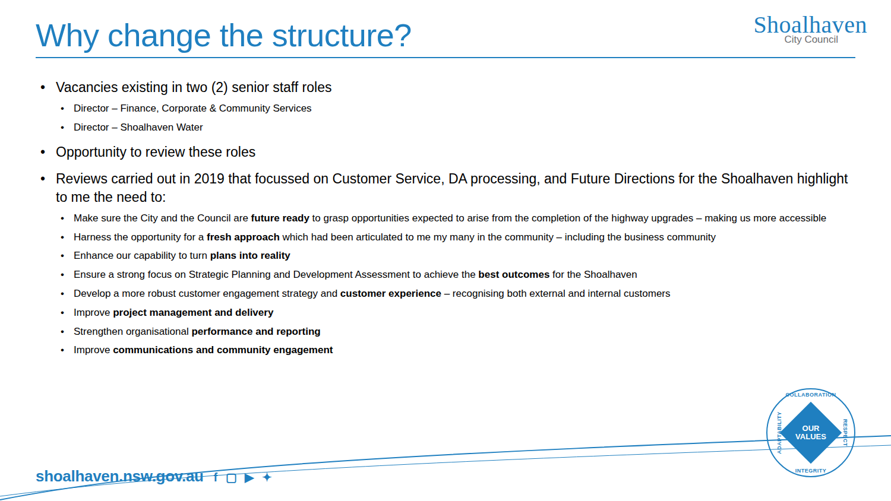Shoalhaven City Council
Why change the structure?
Vacancies existing in two (2) senior staff roles
Director – Finance, Corporate & Community Services
Director – Shoalhaven Water
Opportunity to review these roles
Reviews carried out in 2019 that focussed on Customer Service, DA processing, and Future Directions for the Shoalhaven highlight to me the need to:
Make sure the City and the Council are future ready to grasp opportunities expected to arise from the completion of the highway upgrades – making us more accessible
Harness the opportunity for a fresh approach which had been articulated to me my many in the community – including the business community
Enhance our capability to turn plans into reality
Ensure a strong focus on Strategic Planning and Development Assessment to achieve the best outcomes for the Shoalhaven
Develop a more robust customer engagement strategy and customer experience – recognising both external and internal customers
Improve project management and delivery
Strengthen organisational performance and reporting
Improve communications and community engagement
shoalhaven.nsw.gov.au f ▢ ▶ ✦
COLLABORATION
RESPECT
INTEGRITY
ADAPTABILITY
OUR
VALUES